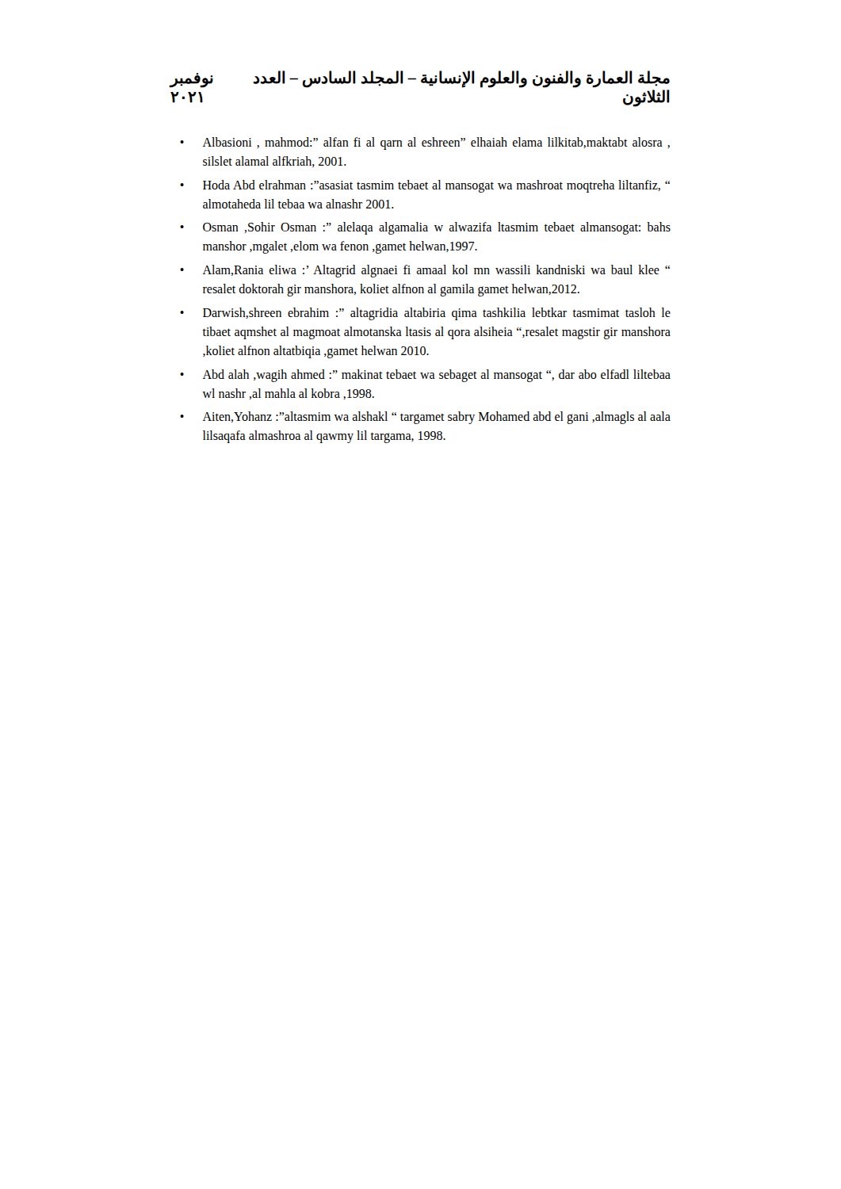مجلة العمارة والفنون والعلوم الإنسانية – المجلد السادس – العدد الثلاثون
نوفمبر ٢٠٢١
Albasioni , mahmod:” alfan fi al qarn al eshreen” elhaiah elama lilkitab,maktabt alosra , silslet alamal alfkriah, 2001.
Hoda Abd elrahman :”asasiat tasmim tebaet al mansogat wa mashroat moqtreha liltanfiz, “ almotaheda lil tebaa wa alnashr 2001.
Osman ,Sohir Osman :” alelaqa algamalia w alwazifa ltasmim tebaet almansogat: bahs manshor ,mgalet ,elom wa fenon ,gamet helwan,1997.
Alam,Rania eliwa :’ Altagrid algnaei fi amaal kol mn wassili kandniski wa baul klee “ resalet doktorah gir manshora, koliet alfnon al gamila gamet helwan,2012.
Darwish,shreen ebrahim :” altagridia altabiria qima tashkilia lebtkar tasmimat tasloh le tibaet aqmshet al magmoat almotanska ltasis al qora alsiheia “,resalet magstir gir manshora ,koliet alfnon altatbiqia ,gamet helwan 2010.
Abd alah ,wagih ahmed :” makinat tebaet wa sebaget al mansogat “, dar abo elfadl liltebaa wl nashr ,al mahla al kobra ,1998.
Aiten,Yohanz :”altasmim wa alshakl “ targamet sabry Mohamed abd el gani ,almagls al aala lilsaqafa almashroa al qawmy lil targama, 1998.